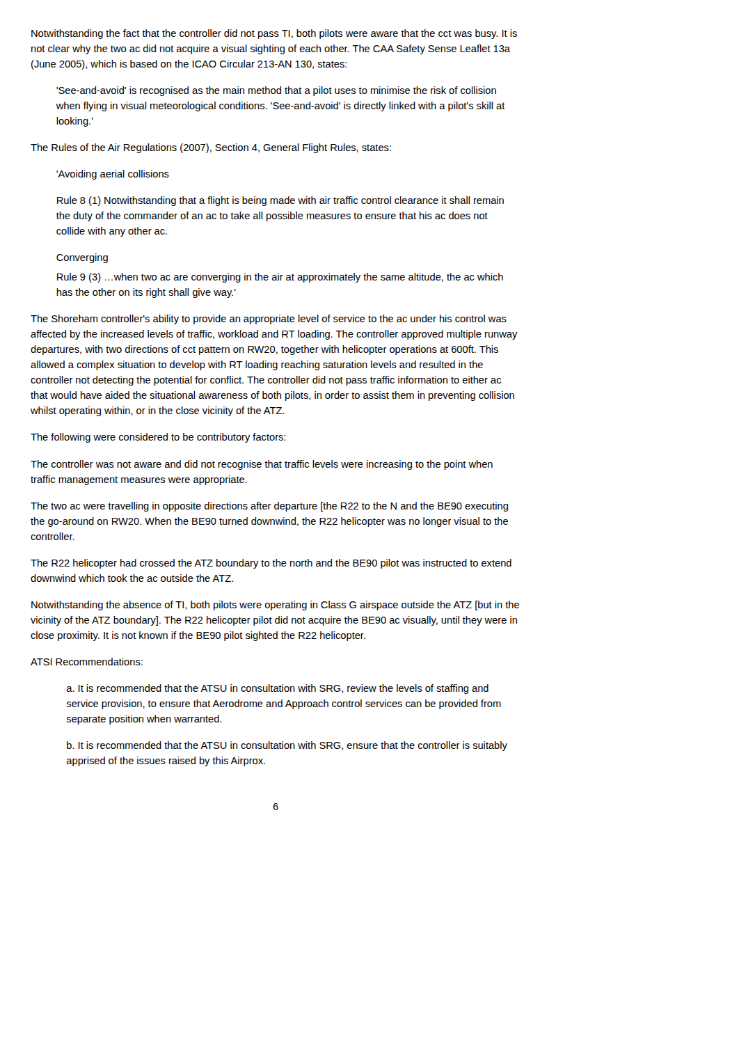Notwithstanding the fact that the controller did not pass TI, both pilots were aware that the cct was busy. It is not clear why the two ac did not acquire a visual sighting of each other. The CAA Safety Sense Leaflet 13a (June 2005), which is based on the ICAO Circular 213-AN 130, states:
'See-and-avoid' is recognised as the main method that a pilot uses to minimise the risk of collision when flying in visual meteorological conditions. 'See-and-avoid' is directly linked with a pilot's skill at looking.'
The Rules of the Air Regulations (2007), Section 4, General Flight Rules, states:
'Avoiding aerial collisions
Rule 8 (1) Notwithstanding that a flight is being made with air traffic control clearance it shall remain the duty of the commander of an ac to take all possible measures to ensure that his ac does not collide with any other ac.
Converging
Rule 9 (3) …when two ac are converging in the air at approximately the same altitude, the ac which has the other on its right shall give way.'
The Shoreham controller's ability to provide an appropriate level of service to the ac under his control was affected by the increased levels of traffic, workload and RT loading. The controller approved multiple runway departures, with two directions of cct pattern on RW20, together with helicopter operations at 600ft. This allowed a complex situation to develop with RT loading reaching saturation levels and resulted in the controller not detecting the potential for conflict. The controller did not pass traffic information to either ac that would have aided the situational awareness of both pilots, in order to assist them in preventing collision whilst operating within, or in the close vicinity of the ATZ.
The following were considered to be contributory factors:
The controller was not aware and did not recognise that traffic levels were increasing to the point when traffic management measures were appropriate.
The two ac were travelling in opposite directions after departure [the R22 to the N and the BE90 executing the go-around on RW20. When the BE90 turned downwind, the R22 helicopter was no longer visual to the controller.
The R22 helicopter had crossed the ATZ boundary to the north and the BE90 pilot was instructed to extend downwind which took the ac outside the ATZ.
Notwithstanding the absence of TI, both pilots were operating in Class G airspace outside the ATZ [but in the vicinity of the ATZ boundary]. The R22 helicopter pilot did not acquire the BE90 ac visually, until they were in close proximity. It is not known if the BE90 pilot sighted the R22 helicopter.
ATSI Recommendations:
a. It is recommended that the ATSU in consultation with SRG, review the levels of staffing and service provision, to ensure that Aerodrome and Approach control services can be provided from separate position when warranted.
b. It is recommended that the ATSU in consultation with SRG, ensure that the controller is suitably apprised of the issues raised by this Airprox.
6